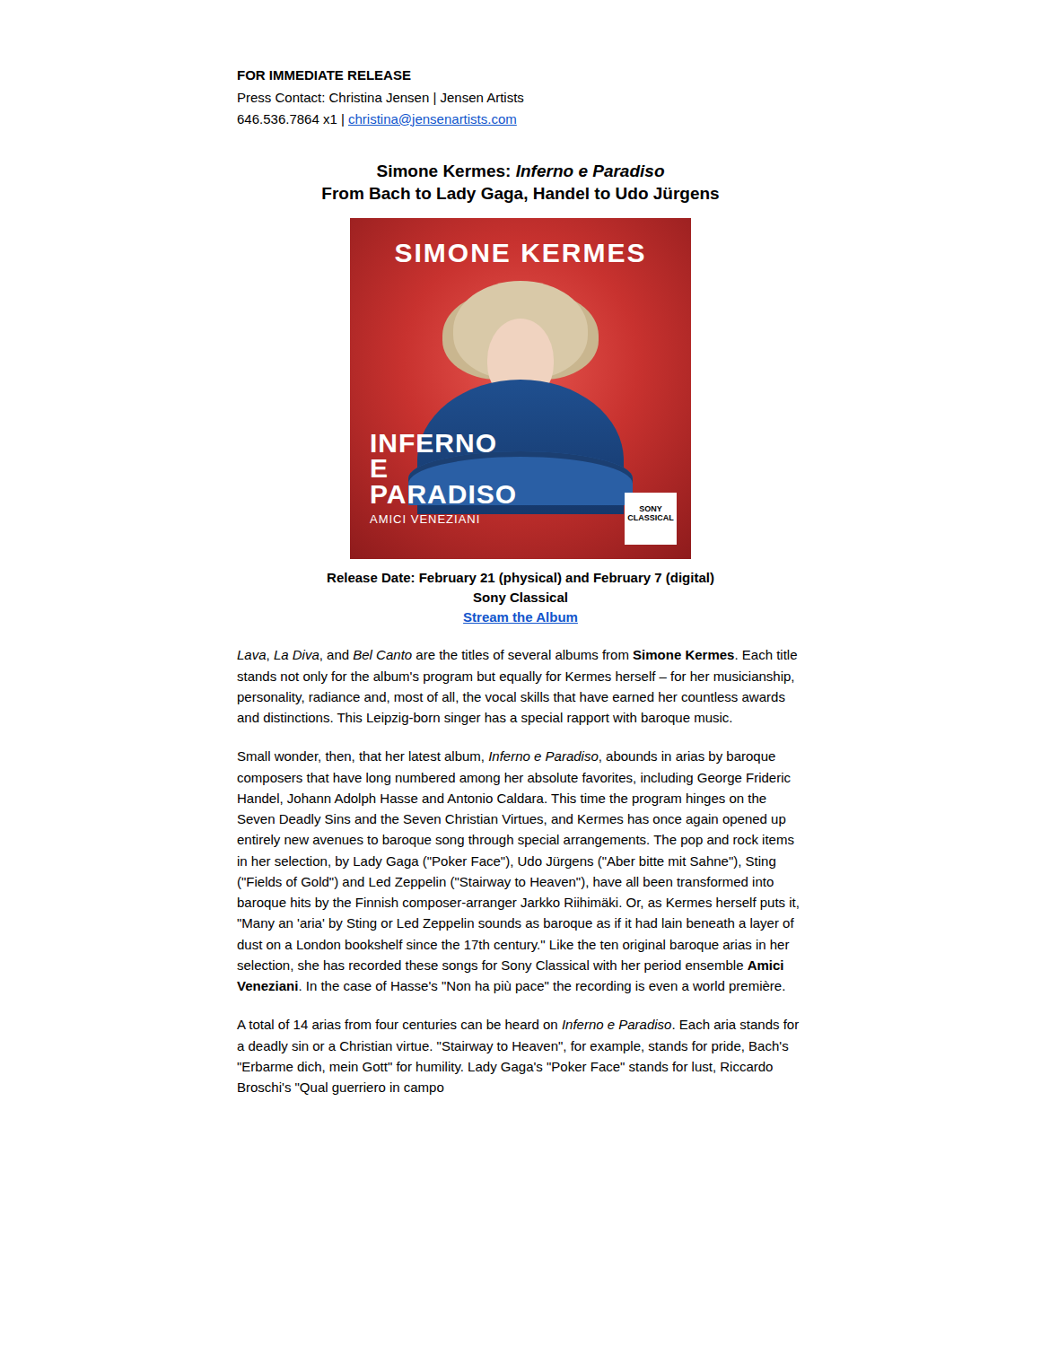FOR IMMEDIATE RELEASE
Press Contact: Christina Jensen | Jensen Artists
646.536.7864 x1 | christina@jensenartists.com
Simone Kermes: Inferno e Paradiso
From Bach to Lady Gaga, Handel to Udo Jürgens
SIMONE KERMES
INFERNO
E
PARADISO
AMICI VENEZIANI
SONY
CLASSICAL
Release Date: February 21 (physical) and February 7 (digital)
Sony Classical
Stream the Album
Lava, La Diva, and Bel Canto are the titles of several albums from Simone Kermes. Each title stands not only for the album's program but equally for Kermes herself – for her musicianship, personality, radiance and, most of all, the vocal skills that have earned her countless awards and distinctions. This Leipzig-born singer has a special rapport with baroque music.
Small wonder, then, that her latest album, Inferno e Paradiso, abounds in arias by baroque composers that have long numbered among her absolute favorites, including George Frideric Handel, Johann Adolph Hasse and Antonio Caldara. This time the program hinges on the Seven Deadly Sins and the Seven Christian Virtues, and Kermes has once again opened up entirely new avenues to baroque song through special arrangements. The pop and rock items in her selection, by Lady Gaga ("Poker Face"), Udo Jürgens ("Aber bitte mit Sahne"), Sting ("Fields of Gold") and Led Zeppelin ("Stairway to Heaven"), have all been transformed into baroque hits by the Finnish composer-arranger Jarkko Riihimäki. Or, as Kermes herself puts it, "Many an 'aria' by Sting or Led Zeppelin sounds as baroque as if it had lain beneath a layer of dust on a London bookshelf since the 17th century." Like the ten original baroque arias in her selection, she has recorded these songs for Sony Classical with her period ensemble Amici Veneziani. In the case of Hasse's "Non ha più pace" the recording is even a world première.
A total of 14 arias from four centuries can be heard on Inferno e Paradiso. Each aria stands for a deadly sin or a Christian virtue. "Stairway to Heaven", for example, stands for pride, Bach's "Erbarme dich, mein Gott" for humility. Lady Gaga's "Poker Face" stands for lust, Riccardo Broschi's "Qual guerriero in campo